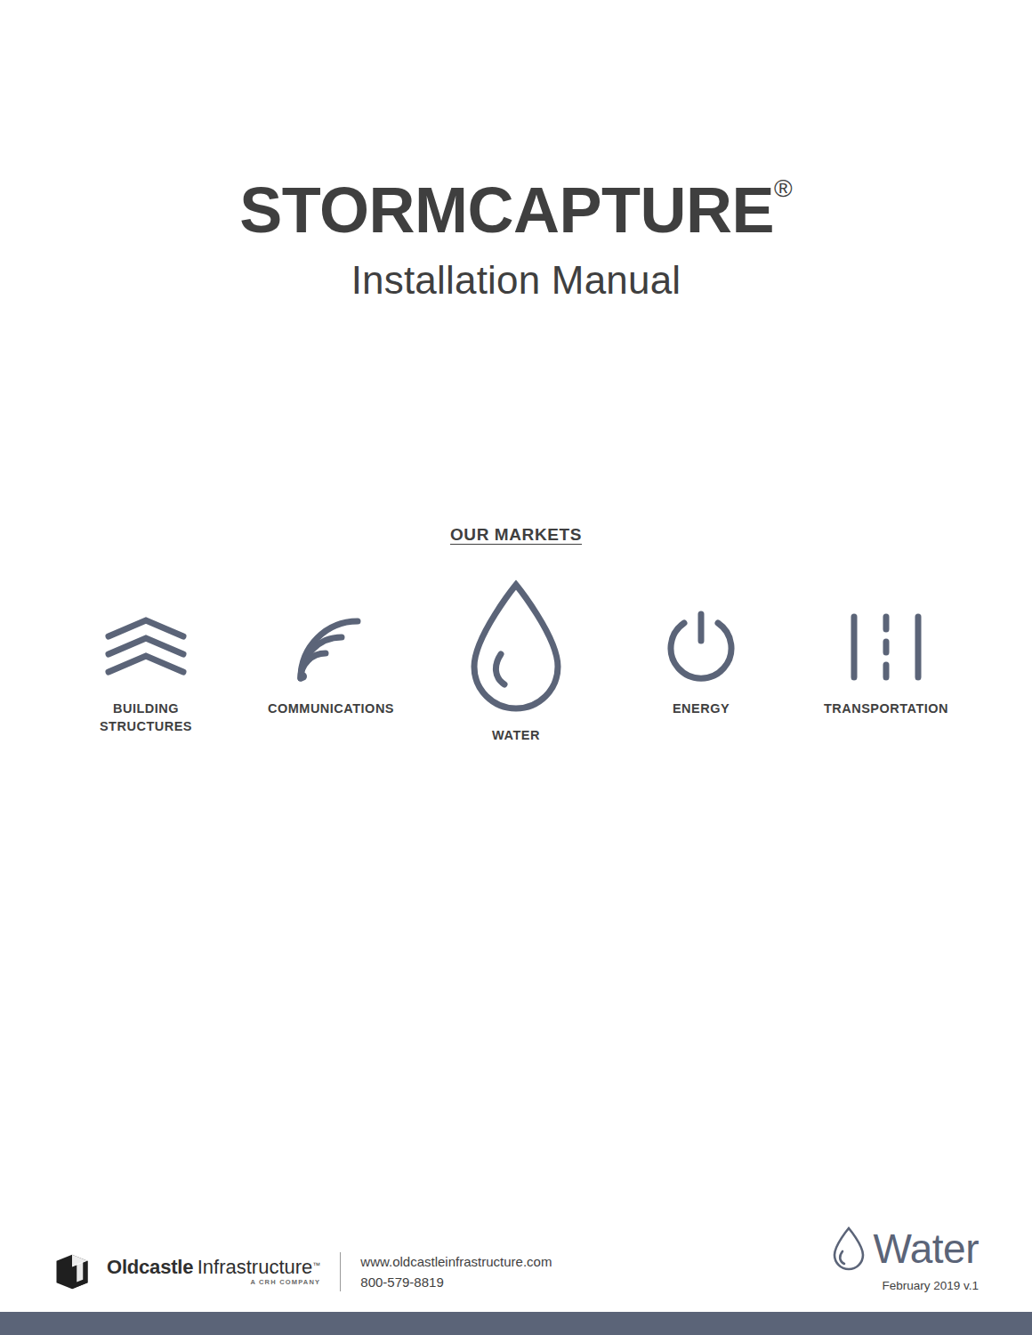STORMCAPTURE®
Installation Manual
OUR MARKETS
BUILDING
STRUCTURES
COMMUNICATIONS
WATER
ENERGY
TRANSPORTATION
Oldcastle Infrastructure™
A CRH COMPANY
www.oldcastleinfrastructure.com
800-579-8819
Water
February 2019 v.1